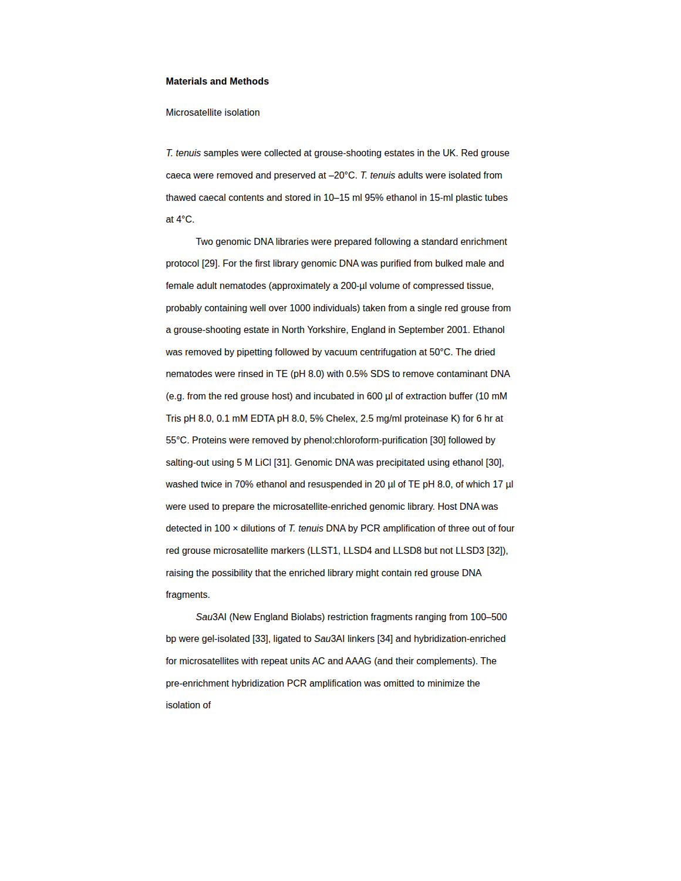Materials and Methods
Microsatellite isolation
T. tenuis samples were collected at grouse-shooting estates in the UK. Red grouse caeca were removed and preserved at –20°C. T. tenuis adults were isolated from thawed caecal contents and stored in 10–15 ml 95% ethanol in 15-ml plastic tubes at 4°C.
Two genomic DNA libraries were prepared following a standard enrichment protocol [29]. For the first library genomic DNA was purified from bulked male and female adult nematodes (approximately a 200-µl volume of compressed tissue, probably containing well over 1000 individuals) taken from a single red grouse from a grouse-shooting estate in North Yorkshire, England in September 2001. Ethanol was removed by pipetting followed by vacuum centrifugation at 50°C. The dried nematodes were rinsed in TE (pH 8.0) with 0.5% SDS to remove contaminant DNA (e.g. from the red grouse host) and incubated in 600 µl of extraction buffer (10 mM Tris pH 8.0, 0.1 mM EDTA pH 8.0, 5% Chelex, 2.5 mg/ml proteinase K) for 6 hr at 55°C. Proteins were removed by phenol:chloroform-purification [30] followed by salting-out using 5 M LiCl [31]. Genomic DNA was precipitated using ethanol [30], washed twice in 70% ethanol and resuspended in 20 µl of TE pH 8.0, of which 17 µl were used to prepare the microsatellite-enriched genomic library. Host DNA was detected in 100 × dilutions of T. tenuis DNA by PCR amplification of three out of four red grouse microsatellite markers (LLST1, LLSD4 and LLSD8 but not LLSD3 [32]), raising the possibility that the enriched library might contain red grouse DNA fragments.
Sau3AI (New England Biolabs) restriction fragments ranging from 100–500 bp were gel-isolated [33], ligated to Sau3AI linkers [34] and hybridization-enriched for microsatellites with repeat units AC and AAAG (and their complements). The pre-enrichment hybridization PCR amplification was omitted to minimize the isolation of